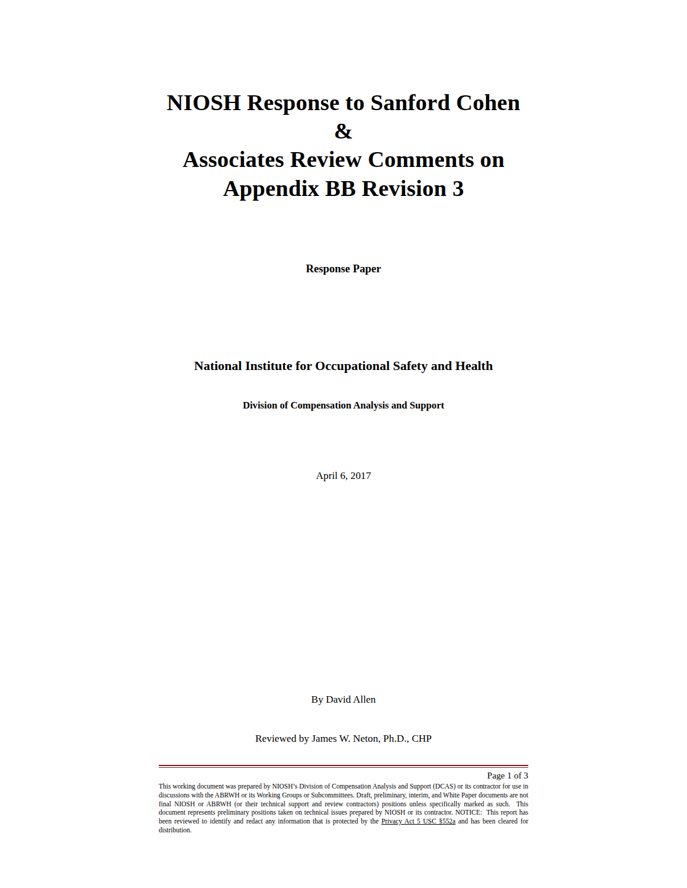NIOSH Response to Sanford Cohen &
Associates Review Comments on
Appendix BB Revision 3
Response Paper
National Institute for Occupational Safety and Health
Division of Compensation Analysis and Support
April 6, 2017
By David Allen
Reviewed by James W. Neton, Ph.D., CHP
Page 1 of 3
This working document was prepared by NIOSH’s Division of Compensation Analysis and Support (DCAS) or its contractor for use in discussions with the ABRWH or its Working Groups or Subcommittees. Draft, preliminary, interim, and White Paper documents are not final NIOSH or ABRWH (or their technical support and review contractors) positions unless specifically marked as such. This document represents preliminary positions taken on technical issues prepared by NIOSH or its contractor. NOTICE: This report has been reviewed to identify and redact any information that is protected by the Privacy Act 5 USC §552a and has been cleared for distribution.